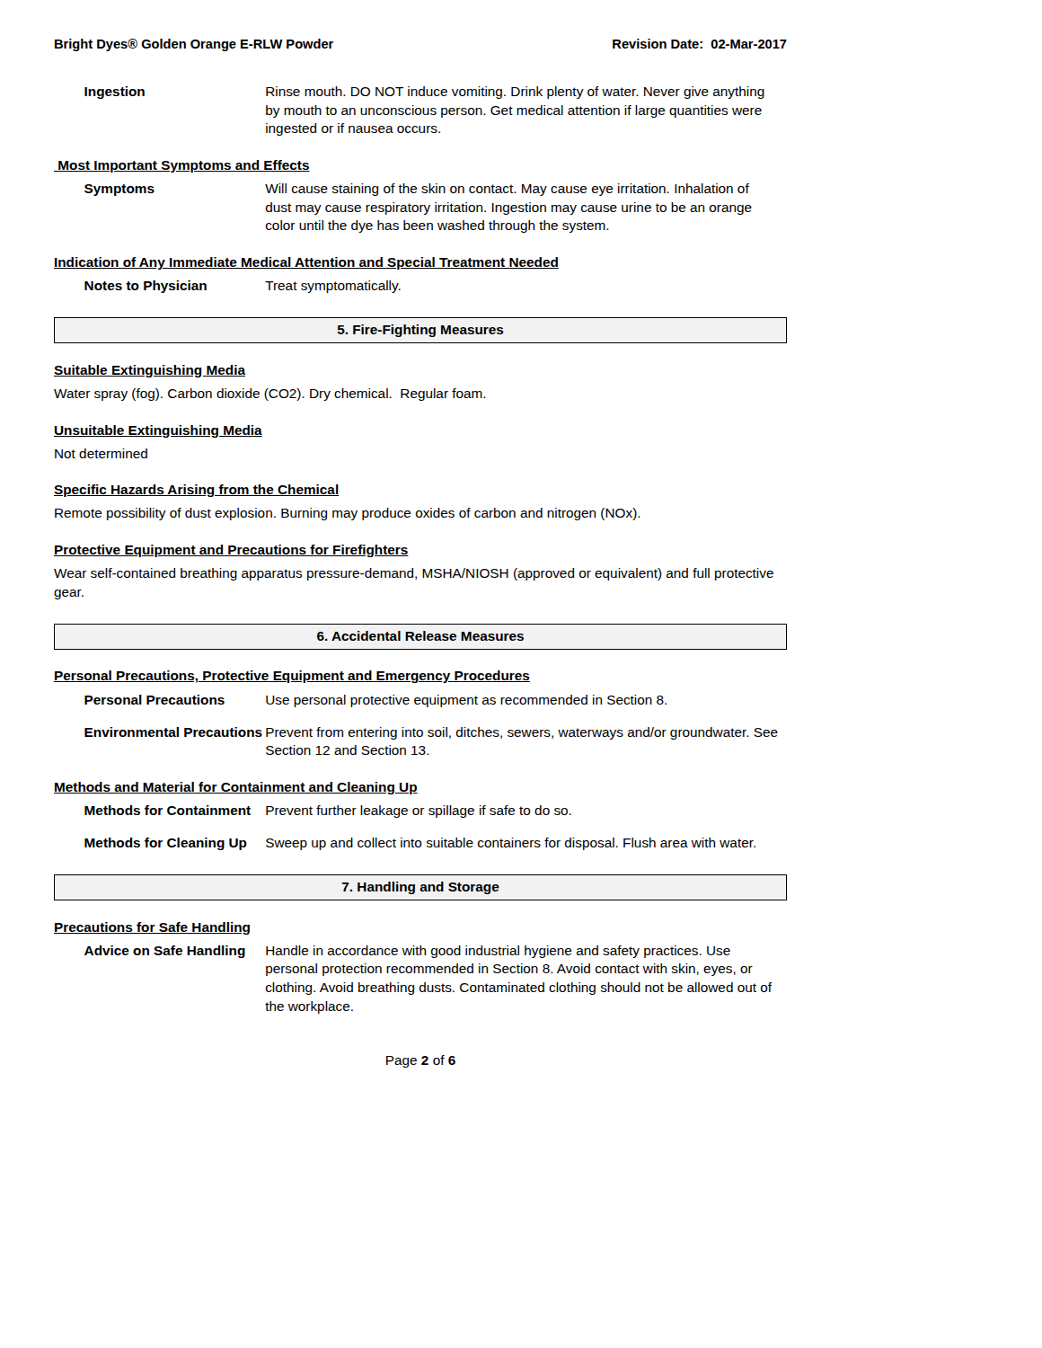Bright Dyes® Golden Orange E-RLW Powder
Revision Date: 02-Mar-2017
Ingestion
Rinse mouth. DO NOT induce vomiting. Drink plenty of water. Never give anything by mouth to an unconscious person. Get medical attention if large quantities were ingested or if nausea occurs.
Most Important Symptoms and Effects
Symptoms
Will cause staining of the skin on contact. May cause eye irritation. Inhalation of dust may cause respiratory irritation. Ingestion may cause urine to be an orange color until the dye has been washed through the system.
Indication of Any Immediate Medical Attention and Special Treatment Needed
Notes to Physician
Treat symptomatically.
5. Fire-Fighting Measures
Suitable Extinguishing Media
Water spray (fog). Carbon dioxide (CO2). Dry chemical. Regular foam.
Unsuitable Extinguishing Media
Not determined
Specific Hazards Arising from the Chemical
Remote possibility of dust explosion. Burning may produce oxides of carbon and nitrogen (NOx).
Protective Equipment and Precautions for Firefighters
Wear self-contained breathing apparatus pressure-demand, MSHA/NIOSH (approved or equivalent) and full protective gear.
6. Accidental Release Measures
Personal Precautions, Protective Equipment and Emergency Procedures
Personal Precautions
Use personal protective equipment as recommended in Section 8.
Environmental Precautions
Prevent from entering into soil, ditches, sewers, waterways and/or groundwater. See Section 12 and Section 13.
Methods and Material for Containment and Cleaning Up
Methods for Containment
Prevent further leakage or spillage if safe to do so.
Methods for Cleaning Up
Sweep up and collect into suitable containers for disposal. Flush area with water.
7. Handling and Storage
Precautions for Safe Handling
Advice on Safe Handling
Handle in accordance with good industrial hygiene and safety practices. Use personal protection recommended in Section 8. Avoid contact with skin, eyes, or clothing. Avoid breathing dusts. Contaminated clothing should not be allowed out of the workplace.
Page 2 of 6